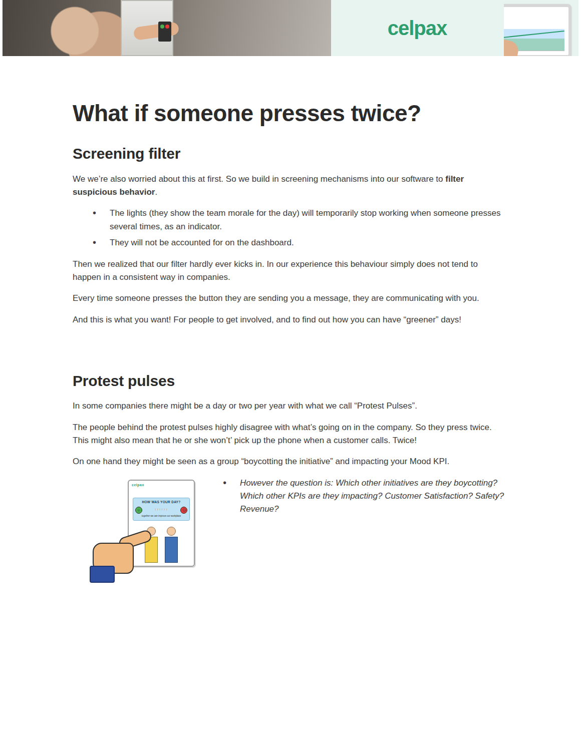celpax
What if someone presses twice?
Screening filter
We we’re also worried about this at first. So we build in screening mechanisms into our software to filter suspicious behavior.
The lights (they show the team morale for the day) will temporarily stop working when someone presses several times, as an indicator.
They will not be accounted for on the dashboard.
Then we realized that our filter hardly ever kicks in. In our experience this behaviour simply does not tend to happen in a consistent way in companies.
Every time someone presses the button they are sending you a message, they are communicating with you.
And this is what you want! For people to get involved, and to find out how you can have “greener” days!
Protest pulses
In some companies there might be a day or two per year with what we call “Protest Pulses”.
The people behind the protest pulses highly disagree with what’s going on in the company. So they press twice. This might also mean that he or she won’t’ pick up the phone when a customer calls. Twice!
On one hand they might be seen as a group “boycotting the initiative” and impacting your Mood KPI.
celpax
HOW WAS YOUR DAY?
☺
↑↑↑↑↑↑
☹
together we can improve our workplace
However the question is: Which other initiatives are they boycotting? Which other KPIs are they impacting? Customer Satisfaction? Safety? Revenue?